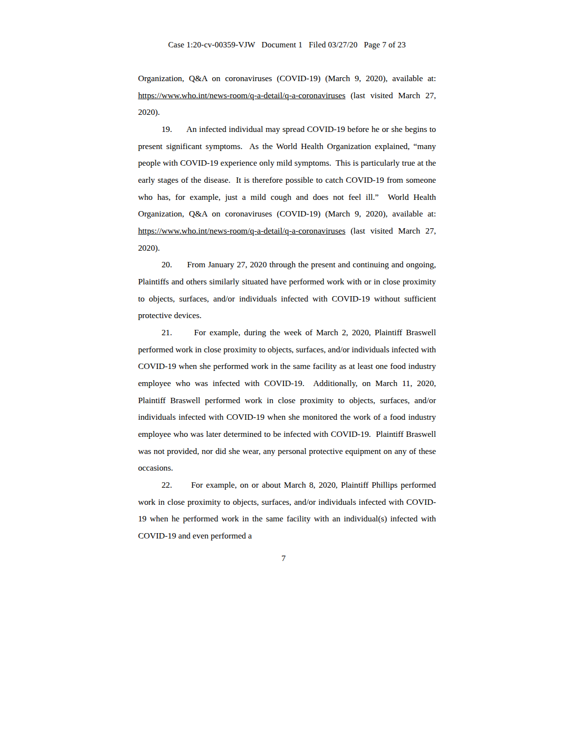Case 1:20-cv-00359-VJW Document 1 Filed 03/27/20 Page 7 of 23
Organization, Q&A on coronaviruses (COVID-19) (March 9, 2020), available at: https://www.who.int/news-room/q-a-detail/q-a-coronaviruses (last visited March 27, 2020).
19. An infected individual may spread COVID-19 before he or she begins to present significant symptoms. As the World Health Organization explained, “many people with COVID-19 experience only mild symptoms. This is particularly true at the early stages of the disease. It is therefore possible to catch COVID-19 from someone who has, for example, just a mild cough and does not feel ill.” World Health Organization, Q&A on coronaviruses (COVID-19) (March 9, 2020), available at: https://www.who.int/news-room/q-a-detail/q-a-coronaviruses (last visited March 27, 2020).
20. From January 27, 2020 through the present and continuing and ongoing, Plaintiffs and others similarly situated have performed work with or in close proximity to objects, surfaces, and/or individuals infected with COVID-19 without sufficient protective devices.
21. For example, during the week of March 2, 2020, Plaintiff Braswell performed work in close proximity to objects, surfaces, and/or individuals infected with COVID-19 when she performed work in the same facility as at least one food industry employee who was infected with COVID-19. Additionally, on March 11, 2020, Plaintiff Braswell performed work in close proximity to objects, surfaces, and/or individuals infected with COVID-19 when she monitored the work of a food industry employee who was later determined to be infected with COVID-19. Plaintiff Braswell was not provided, nor did she wear, any personal protective equipment on any of these occasions.
22. For example, on or about March 8, 2020, Plaintiff Phillips performed work in close proximity to objects, surfaces, and/or individuals infected with COVID-19 when he performed work in the same facility with an individual(s) infected with COVID-19 and even performed a
7